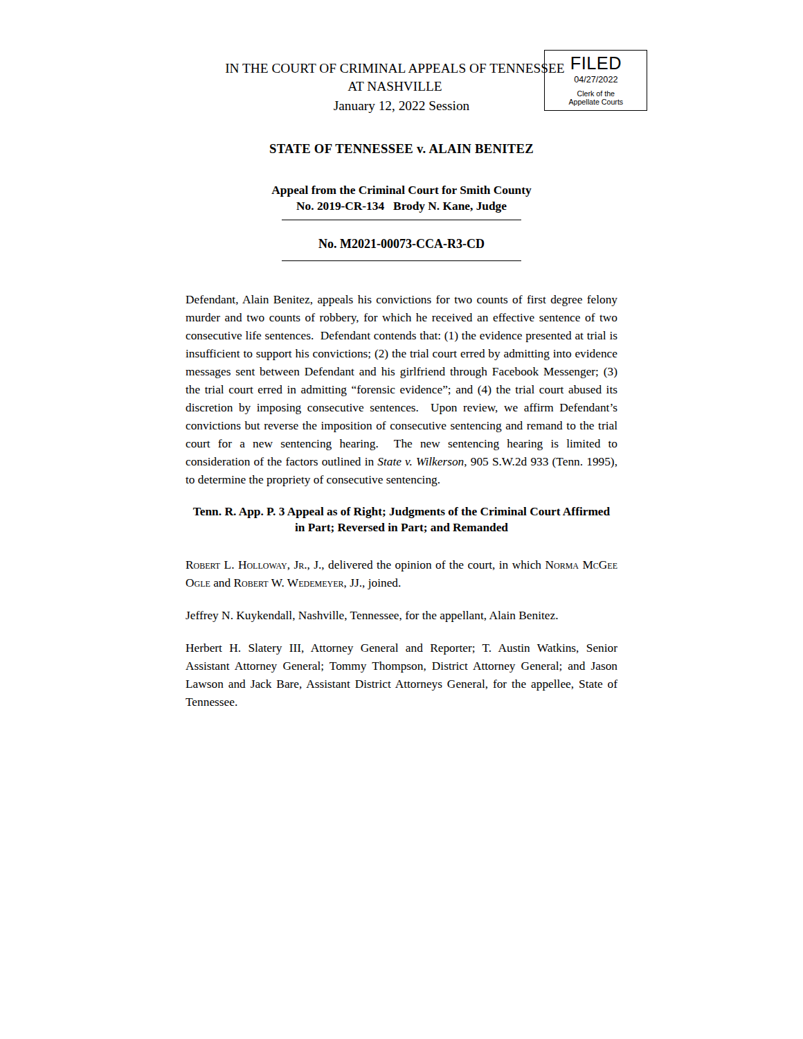FILED
04/27/2022
Clerk of the
Appellate Courts
IN THE COURT OF CRIMINAL APPEALS OF TENNESSEE AT NASHVILLE
January 12, 2022 Session
STATE OF TENNESSEE v. ALAIN BENITEZ
Appeal from the Criminal Court for Smith County
No. 2019-CR-134 Brody N. Kane, Judge
No. M2021-00073-CCA-R3-CD
Defendant, Alain Benitez, appeals his convictions for two counts of first degree felony murder and two counts of robbery, for which he received an effective sentence of two consecutive life sentences. Defendant contends that: (1) the evidence presented at trial is insufficient to support his convictions; (2) the trial court erred by admitting into evidence messages sent between Defendant and his girlfriend through Facebook Messenger; (3) the trial court erred in admitting “forensic evidence”; and (4) the trial court abused its discretion by imposing consecutive sentences. Upon review, we affirm Defendant’s convictions but reverse the imposition of consecutive sentencing and remand to the trial court for a new sentencing hearing. The new sentencing hearing is limited to consideration of the factors outlined in State v. Wilkerson, 905 S.W.2d 933 (Tenn. 1995), to determine the propriety of consecutive sentencing.
Tenn. R. App. P. 3 Appeal as of Right; Judgments of the Criminal Court Affirmed
in Part; Reversed in Part; and Remanded
Robert L. Holloway, Jr., J., delivered the opinion of the court, in which Norma McGee Ogle and Robert W. Wedemeyer, JJ., joined.
Jeffrey N. Kuykendall, Nashville, Tennessee, for the appellant, Alain Benitez.
Herbert H. Slatery III, Attorney General and Reporter; T. Austin Watkins, Senior Assistant Attorney General; Tommy Thompson, District Attorney General; and Jason Lawson and Jack Bare, Assistant District Attorneys General, for the appellee, State of Tennessee.